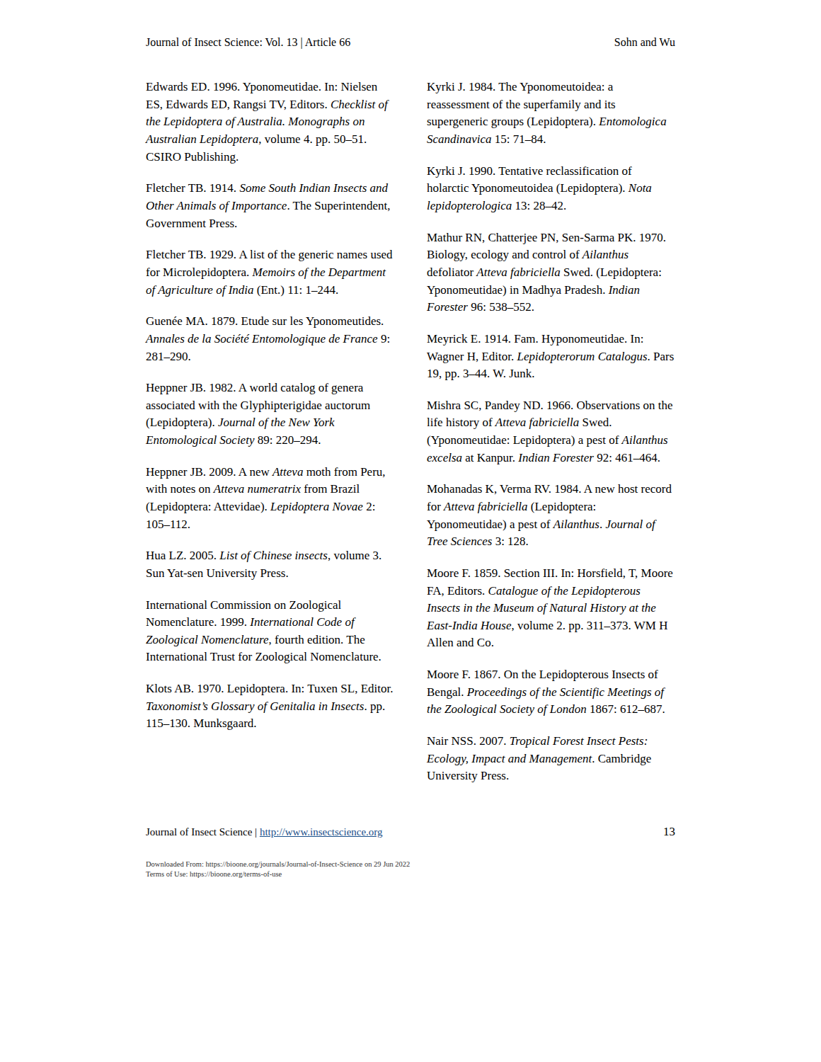Journal of Insect Science: Vol. 13 | Article 66
Sohn and Wu
Edwards ED. 1996. Yponomeutidae. In: Nielsen ES, Edwards ED, Rangsi TV, Editors. Checklist of the Lepidoptera of Australia. Monographs on Australian Lepidoptera, volume 4. pp. 50–51. CSIRO Publishing.
Fletcher TB. 1914. Some South Indian Insects and Other Animals of Importance. The Superintendent, Government Press.
Fletcher TB. 1929. A list of the generic names used for Microlepidoptera. Memoirs of the Department of Agriculture of India (Ent.) 11: 1–244.
Guenée MA. 1879. Etude sur les Yponomeutides. Annales de la Société Entomologique de France 9: 281–290.
Heppner JB. 1982. A world catalog of genera associated with the Glyphipterigidae auctorum (Lepidoptera). Journal of the New York Entomological Society 89: 220–294.
Heppner JB. 2009. A new Atteva moth from Peru, with notes on Atteva numeratrix from Brazil (Lepidoptera: Attevidae). Lepidoptera Novae 2: 105–112.
Hua LZ. 2005. List of Chinese insects, volume 3. Sun Yat-sen University Press.
International Commission on Zoological Nomenclature. 1999. International Code of Zoological Nomenclature, fourth edition. The International Trust for Zoological Nomenclature.
Klots AB. 1970. Lepidoptera. In: Tuxen SL, Editor. Taxonomist’s Glossary of Genitalia in Insects. pp. 115–130. Munksgaard.
Kyrki J. 1984. The Yponomeutoidea: a reassessment of the superfamily and its supergeneric groups (Lepidoptera). Entomologica Scandinavica 15: 71–84.
Kyrki J. 1990. Tentative reclassification of holarctic Yponomeutoidea (Lepidoptera). Nota lepidopterologica 13: 28–42.
Mathur RN, Chatterjee PN, Sen-Sarma PK. 1970. Biology, ecology and control of Ailanthus defoliator Atteva fabriciella Swed. (Lepidoptera: Yponomeutidae) in Madhya Pradesh. Indian Forester 96: 538–552.
Meyrick E. 1914. Fam. Hyponomeutidae. In: Wagner H, Editor. Lepidopterorum Catalogus. Pars 19, pp. 3–44. W. Junk.
Mishra SC, Pandey ND. 1966. Observations on the life history of Atteva fabriciella Swed. (Yponomeutidae: Lepidoptera) a pest of Ailanthus excelsa at Kanpur. Indian Forester 92: 461–464.
Mohanadas K, Verma RV. 1984. A new host record for Atteva fabriciella (Lepidoptera: Yponomeutidae) a pest of Ailanthus. Journal of Tree Sciences 3: 128.
Moore F. 1859. Section III. In: Horsfield, T, Moore FA, Editors. Catalogue of the Lepidopterous Insects in the Museum of Natural History at the East-India House, volume 2. pp. 311–373. WM H Allen and Co.
Moore F. 1867. On the Lepidopterous Insects of Bengal. Proceedings of the Scientific Meetings of the Zoological Society of London 1867: 612–687.
Nair NSS. 2007. Tropical Forest Insect Pests: Ecology, Impact and Management. Cambridge University Press.
Journal of Insect Science | http://www.insectscience.org
13
Downloaded From: https://bioone.org/journals/Journal-of-Insect-Science on 29 Jun 2022
Terms of Use: https://bioone.org/terms-of-use